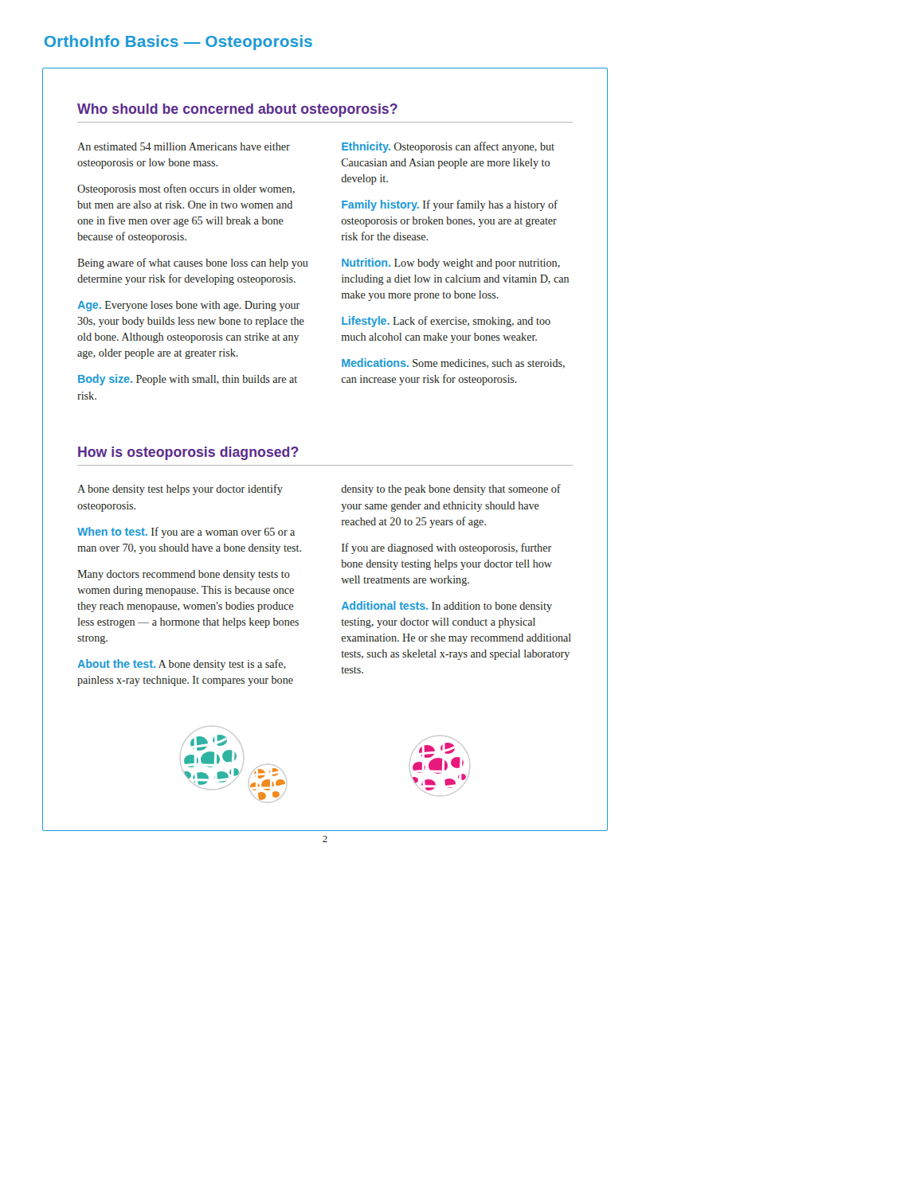OrthoInfo Basics — Osteoporosis
Who should be concerned about osteoporosis?
An estimated 54 million Americans have either osteoporosis or low bone mass.
Osteoporosis most often occurs in older women, but men are also at risk. One in two women and one in five men over age 65 will break a bone because of osteoporosis.
Being aware of what causes bone loss can help you determine your risk for developing osteoporosis.
Age. Everyone loses bone with age. During your 30s, your body builds less new bone to replace the old bone. Although osteoporosis can strike at any age, older people are at greater risk.
Body size. People with small, thin builds are at risk.
Ethnicity. Osteoporosis can affect anyone, but Caucasian and Asian people are more likely to develop it.
Family history. If your family has a history of osteoporosis or broken bones, you are at greater risk for the disease.
Nutrition. Low body weight and poor nutrition, including a diet low in calcium and vitamin D, can make you more prone to bone loss.
Lifestyle. Lack of exercise, smoking, and too much alcohol can make your bones weaker.
Medications. Some medicines, such as steroids, can increase your risk for osteoporosis.
How is osteoporosis diagnosed?
A bone density test helps your doctor identify osteoporosis.
When to test. If you are a woman over 65 or a man over 70, you should have a bone density test.
Many doctors recommend bone density tests to women during menopause. This is because once they reach menopause, women's bodies produce less estrogen — a hormone that helps keep bones strong.
About the test. A bone density test is a safe, painless x-ray technique. It compares your bone density to the peak bone density that someone of your same gender and ethnicity should have reached at 20 to 25 years of age.
If you are diagnosed with osteoporosis, further bone density testing helps your doctor tell how well treatments are working.
Additional tests. In addition to bone density testing, your doctor will conduct a physical examination. He or she may recommend additional tests, such as skeletal x-rays and special laboratory tests.
2